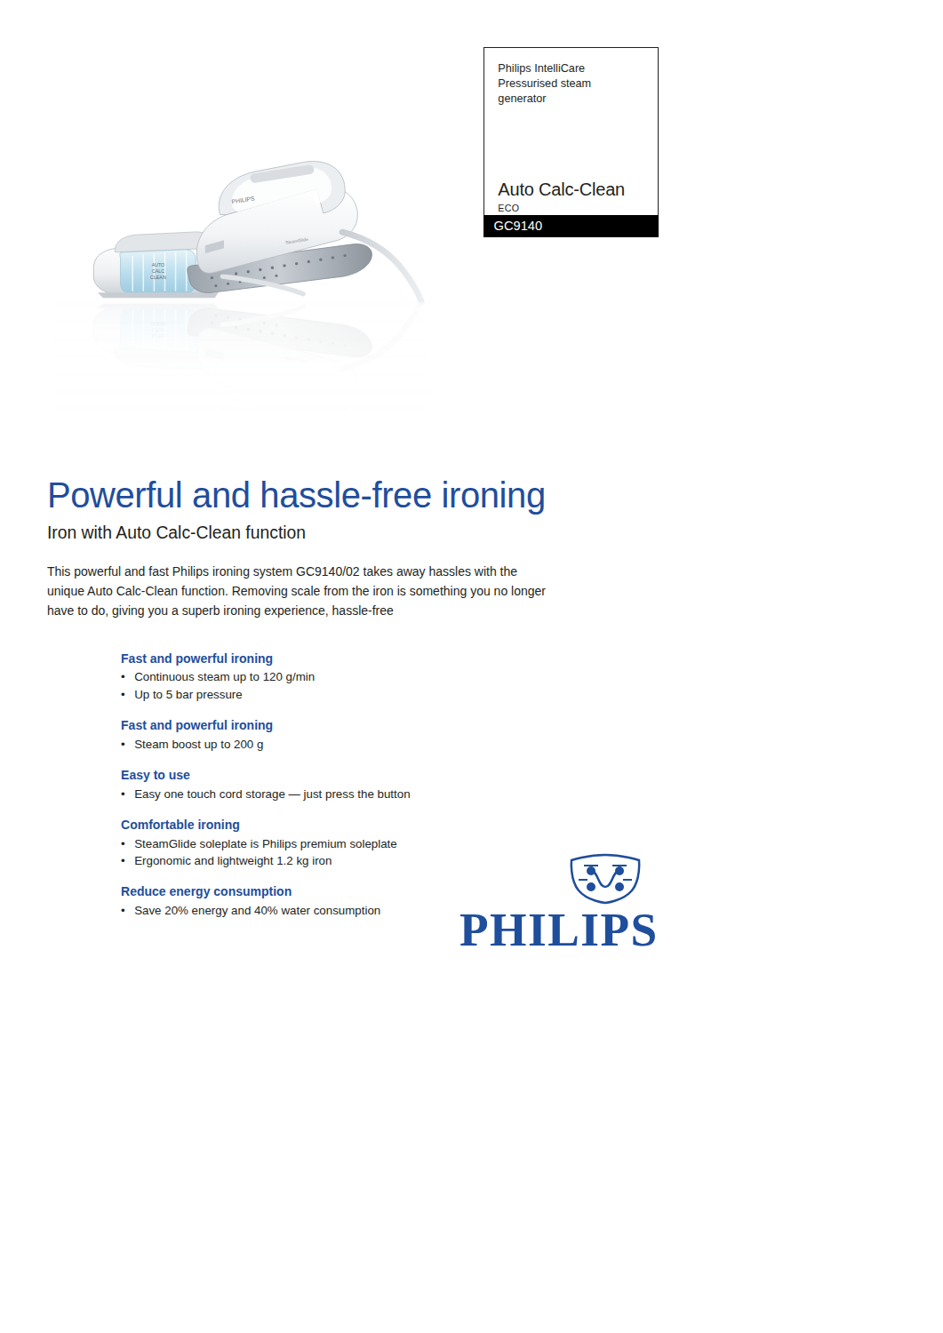Philips IntelliCare
Pressurised steam
generator
Auto Calc-Clean
ECO
GC9140
AUTO CALC CLEAN PHILIPS SteamGlide
Powerful and hassle-free ironing
Iron with Auto Calc-Clean function
This powerful and fast Philips ironing system GC9140/02 takes away hassles with the unique Auto Calc-Clean function. Removing scale from the iron is something you no longer have to do, giving you a superb ironing experience, hassle-free
Fast and powerful ironing
Continuous steam up to 120 g/min
Up to 5 bar pressure
Fast and powerful ironing
Steam boost up to 200 g
Easy to use
Easy one touch cord storage — just press the button
Comfortable ironing
SteamGlide soleplate is Philips premium soleplate
Ergonomic and lightweight 1.2 kg iron
Reduce energy consumption
Save 20% energy and 40% water consumption
PHILIPS